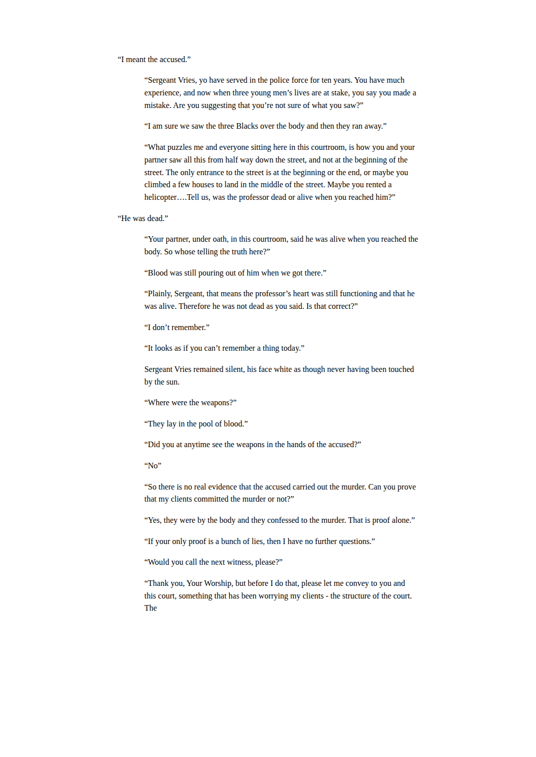“I meant the accused.”
“Sergeant Vries, yo have served in the police force for ten years. You have much experience, and now when three young men’s lives are at stake, you say you made a mistake. Are you suggesting that you’re not sure of what you saw?”
“I am sure we saw the three Blacks over the body and then they ran away.”
“What puzzles me and everyone sitting here in this courtroom, is how you and your partner saw all this from half way down the street, and not at the beginning of the street. The only entrance to the street is at the beginning or the end, or maybe you climbed a few houses to land in the middle of the street. Maybe you rented a helicopter….Tell us, was the professor dead or alive when you reached him?”
“He was dead.”
“Your partner, under oath, in this courtroom, said he was alive when you reached the body. So whose telling the truth here?”
“Blood was still pouring out of him when we got there.”
“Plainly, Sergeant, that means the professor’s heart was still functioning and that he was alive. Therefore he was not dead as you said. Is that correct?”
“I don’t remember.”
“It looks as if you can’t remember a thing today.”
Sergeant Vries remained silent, his face white as though never having been touched by the sun.
“Where were the weapons?”
“They lay in the pool of blood.”
“Did you at anytime see the weapons in the hands of the accused?”
“No”
“So there is no real evidence that the accused carried out the murder. Can you prove that my clients committed the murder or not?”
“Yes, they were by the body and they confessed to the murder. That is proof alone.”
“If your only proof is a bunch of lies, then I have no further questions.”
“Would you call the next witness, please?”
“Thank you, Your Worship, but before I do that, please let me convey to you and this court, something that has been worrying my clients - the structure of the court. The